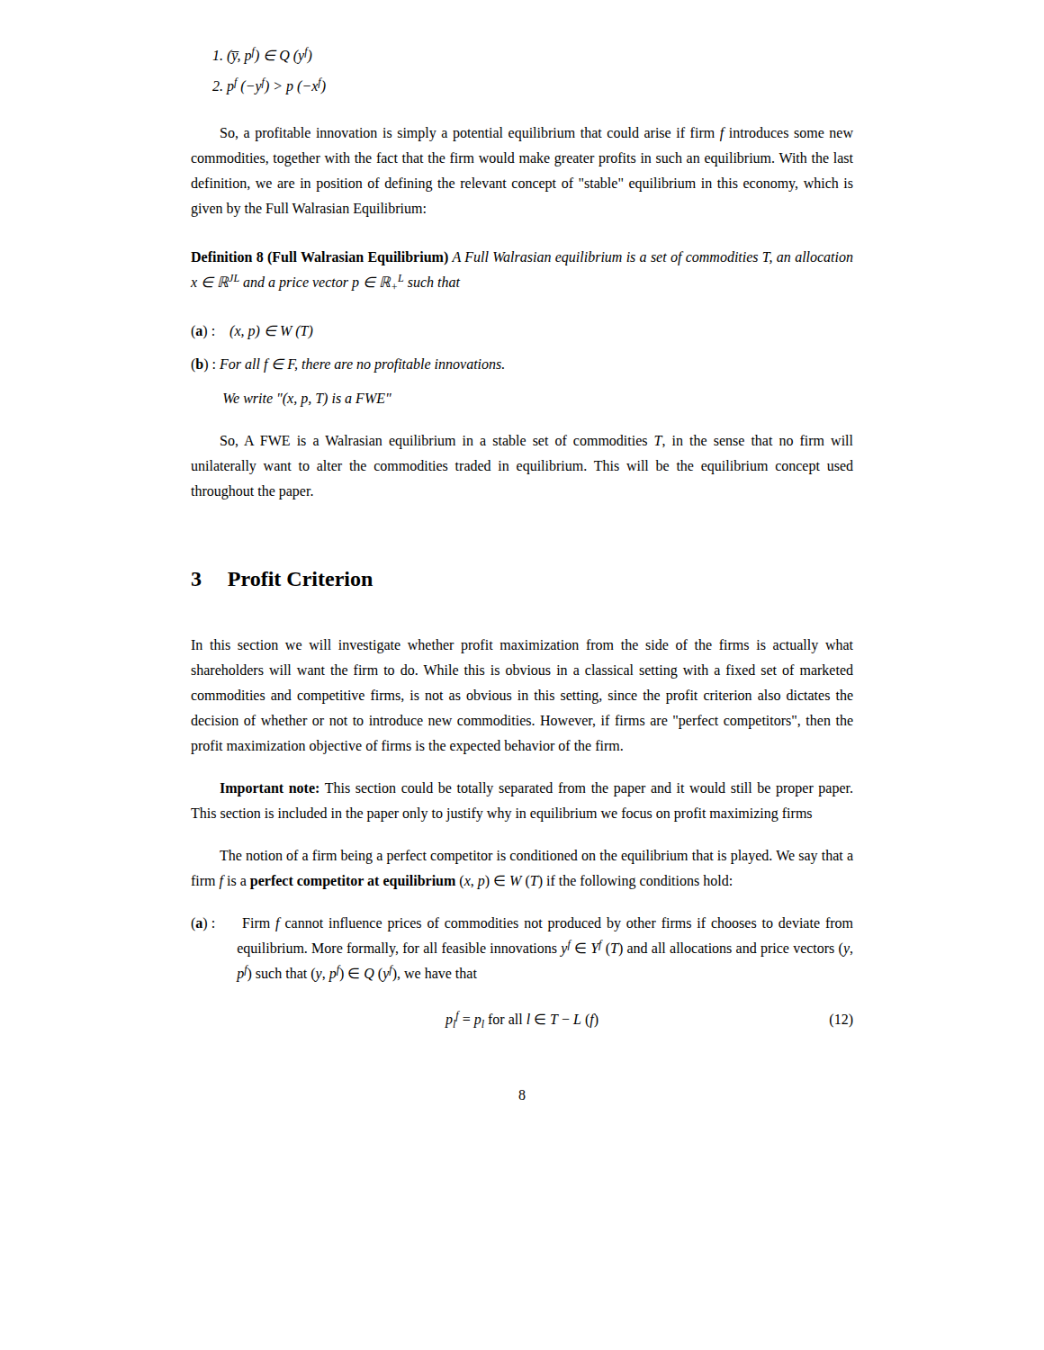(y̅, pf) ∈ Q (yf)
pf (−yf) > p (−xf)
So, a profitable innovation is simply a potential equilibrium that could arise if firm f introduces some new commodities, together with the fact that the firm would make greater profits in such an equilibrium. With the last definition, we are in position of defining the relevant concept of "stable" equilibrium in this economy, which is given by the Full Walrasian Equilibrium:
Definition 8 (Full Walrasian Equilibrium) A Full Walrasian equilibrium is a set of commodities T, an allocation x ∈ ℝJL and a price vector p ∈ ℝ+L such that
(a) : (x, p) ∈ W (T)
(b) : For all f ∈ F, there are no profitable innovations.
We write "(x, p, T) is a FWE"
So, A FWE is a Walrasian equilibrium in a stable set of commodities T, in the sense that no firm will unilaterally want to alter the commodities traded in equilibrium. This will be the equilibrium concept used throughout the paper.
3 Profit Criterion
In this section we will investigate whether profit maximization from the side of the firms is actually what shareholders will want the firm to do. While this is obvious in a classical setting with a fixed set of marketed commodities and competitive firms, is not as obvious in this setting, since the profit criterion also dictates the decision of whether or not to introduce new commodities. However, if firms are "perfect competitors", then the profit maximization objective of firms is the expected behavior of the firm.
Important note: This section could be totally separated from the paper and it would still be proper paper. This section is included in the paper only to justify why in equilibrium we focus on profit maximizing firms
The notion of a firm being a perfect competitor is conditioned on the equilibrium that is played. We say that a firm f is a perfect competitor at equilibrium (x, p) ∈ W (T) if the following conditions hold:
(a) : Firm f cannot influence prices of commodities not produced by other firms if chooses to deviate from equilibrium. More formally, for all feasible innovations yf ∈ Yf (T) and all allocations and price vectors (y, pf) such that (y, pf) ∈ Q (yf), we have that
plf = pl for all l ∈ T − L (f) (12)
8